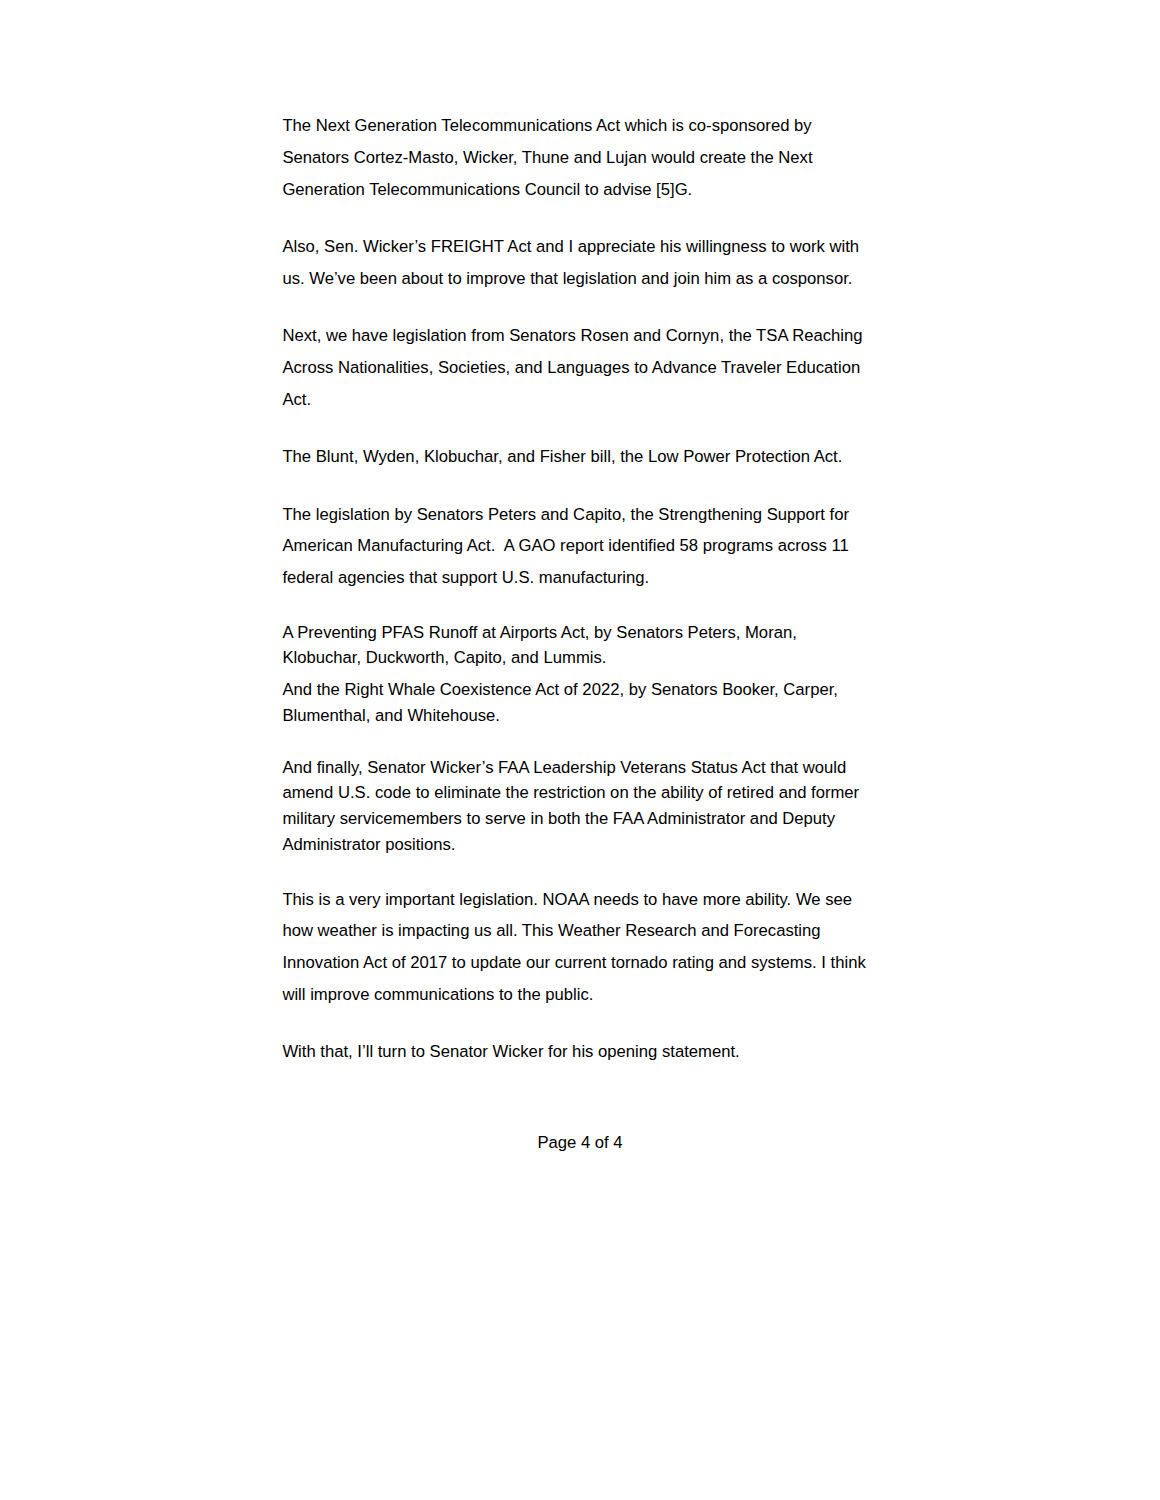The Next Generation Telecommunications Act which is co-sponsored by Senators Cortez-Masto, Wicker, Thune and Lujan would create the Next Generation Telecommunications Council to advise [5]G.
Also, Sen. Wicker’s FREIGHT Act and I appreciate his willingness to work with us. We’ve been about to improve that legislation and join him as a cosponsor.
Next, we have legislation from Senators Rosen and Cornyn, the TSA Reaching Across Nationalities, Societies, and Languages to Advance Traveler Education Act.
The Blunt, Wyden, Klobuchar, and Fisher bill, the Low Power Protection Act.
The legislation by Senators Peters and Capito, the Strengthening Support for American Manufacturing Act. A GAO report identified 58 programs across 11 federal agencies that support U.S. manufacturing.
A Preventing PFAS Runoff at Airports Act, by Senators Peters, Moran, Klobuchar, Duckworth, Capito, and Lummis.
And the Right Whale Coexistence Act of 2022, by Senators Booker, Carper, Blumenthal, and Whitehouse.
And finally, Senator Wicker’s FAA Leadership Veterans Status Act that would amend U.S. code to eliminate the restriction on the ability of retired and former military servicemembers to serve in both the FAA Administrator and Deputy Administrator positions.
This is a very important legislation. NOAA needs to have more ability. We see how weather is impacting us all. This Weather Research and Forecasting Innovation Act of 2017 to update our current tornado rating and systems. I think will improve communications to the public.
With that, I’ll turn to Senator Wicker for his opening statement.
Page 4 of 4